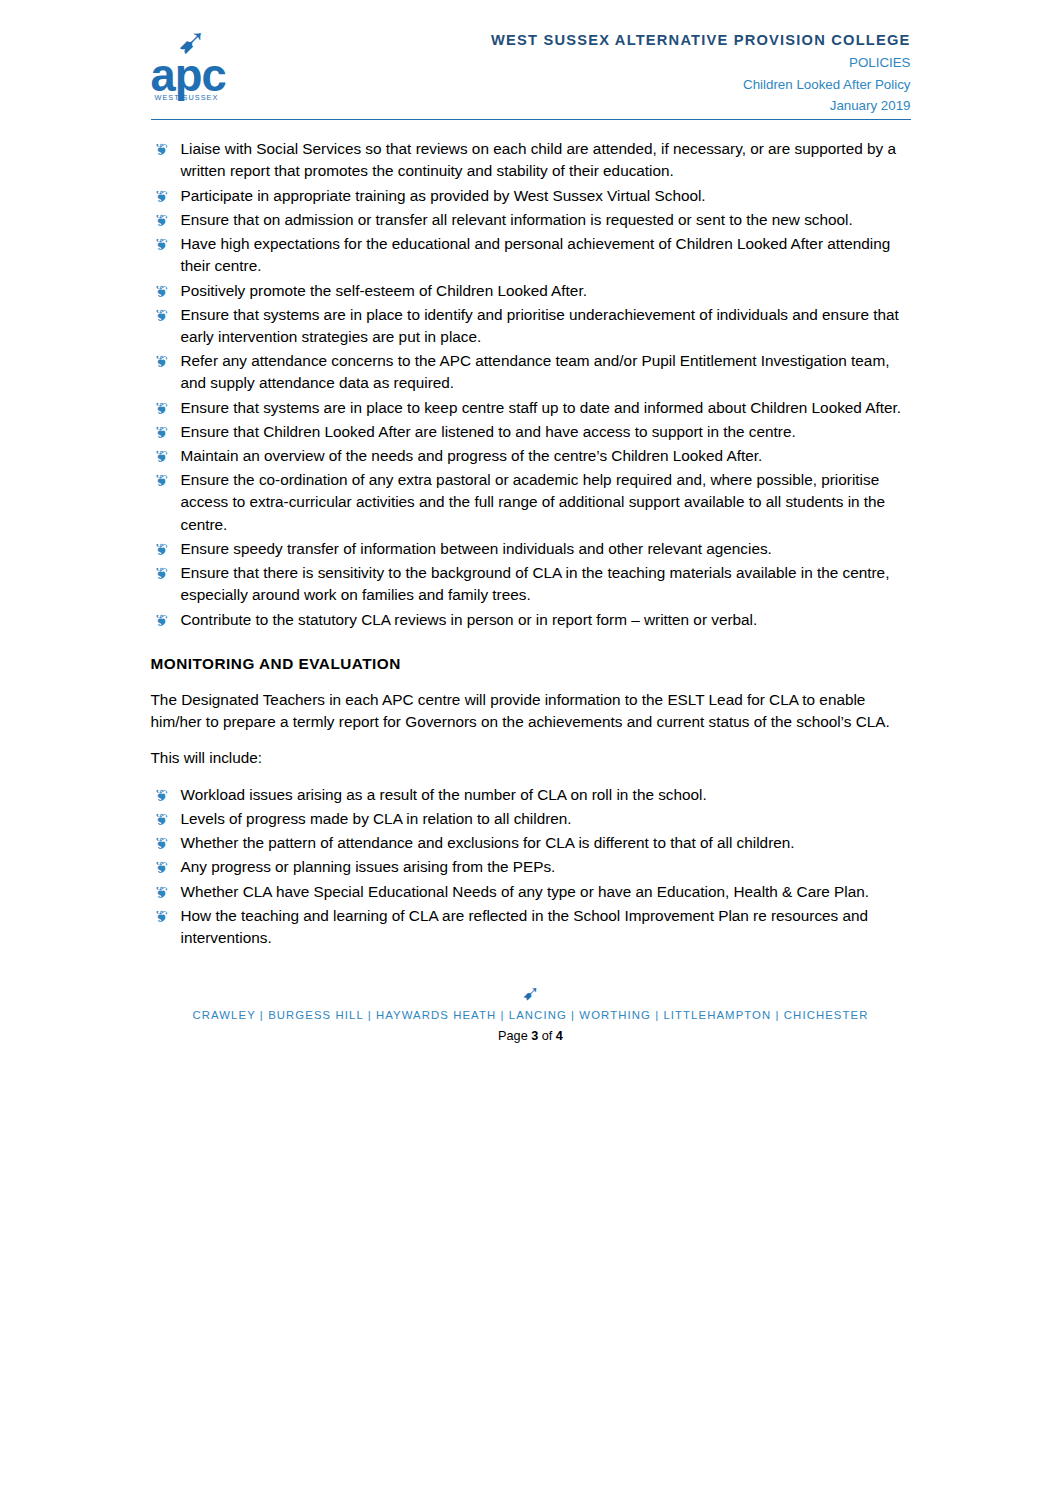➹ apc WEST SUSSEX
West Sussex Alternative Provision College
POLICIES
Children Looked After Policy
January 2019
Liaise with Social Services so that reviews on each child are attended, if necessary, or are supported by a written report that promotes the continuity and stability of their education.
Participate in appropriate training as provided by West Sussex Virtual School.
Ensure that on admission or transfer all relevant information is requested or sent to the new school.
Have high expectations for the educational and personal achievement of Children Looked After attending their centre.
Positively promote the self-esteem of Children Looked After.
Ensure that systems are in place to identify and prioritise underachievement of individuals and ensure that early intervention strategies are put in place.
Refer any attendance concerns to the APC attendance team and/or Pupil Entitlement Investigation team, and supply attendance data as required.
Ensure that systems are in place to keep centre staff up to date and informed about Children Looked After.
Ensure that Children Looked After are listened to and have access to support in the centre.
Maintain an overview of the needs and progress of the centre’s Children Looked After.
Ensure the co-ordination of any extra pastoral or academic help required and, where possible, prioritise access to extra-curricular activities and the full range of additional support available to all students in the centre.
Ensure speedy transfer of information between individuals and other relevant agencies.
Ensure that there is sensitivity to the background of CLA in the teaching materials available in the centre, especially around work on families and family trees.
Contribute to the statutory CLA reviews in person or in report form – written or verbal.
MONITORING AND EVALUATION
The Designated Teachers in each APC centre will provide information to the ESLT Lead for CLA to enable him/her to prepare a termly report for Governors on the achievements and current status of the school’s CLA.
This will include:
Workload issues arising as a result of the number of CLA on roll in the school.
Levels of progress made by CLA in relation to all children.
Whether the pattern of attendance and exclusions for CLA is different to that of all children.
Any progress or planning issues arising from the PEPs.
Whether CLA have Special Educational Needs of any type or have an Education, Health & Care Plan.
How the teaching and learning of CLA are reflected in the School Improvement Plan re resources and interventions.
➹
CRAWLEY | BURGESS HILL | HAYWARDS HEATH | LANCING | WORTHING | LITTLEHAMPTON | CHICHESTER
Page 3 of 4